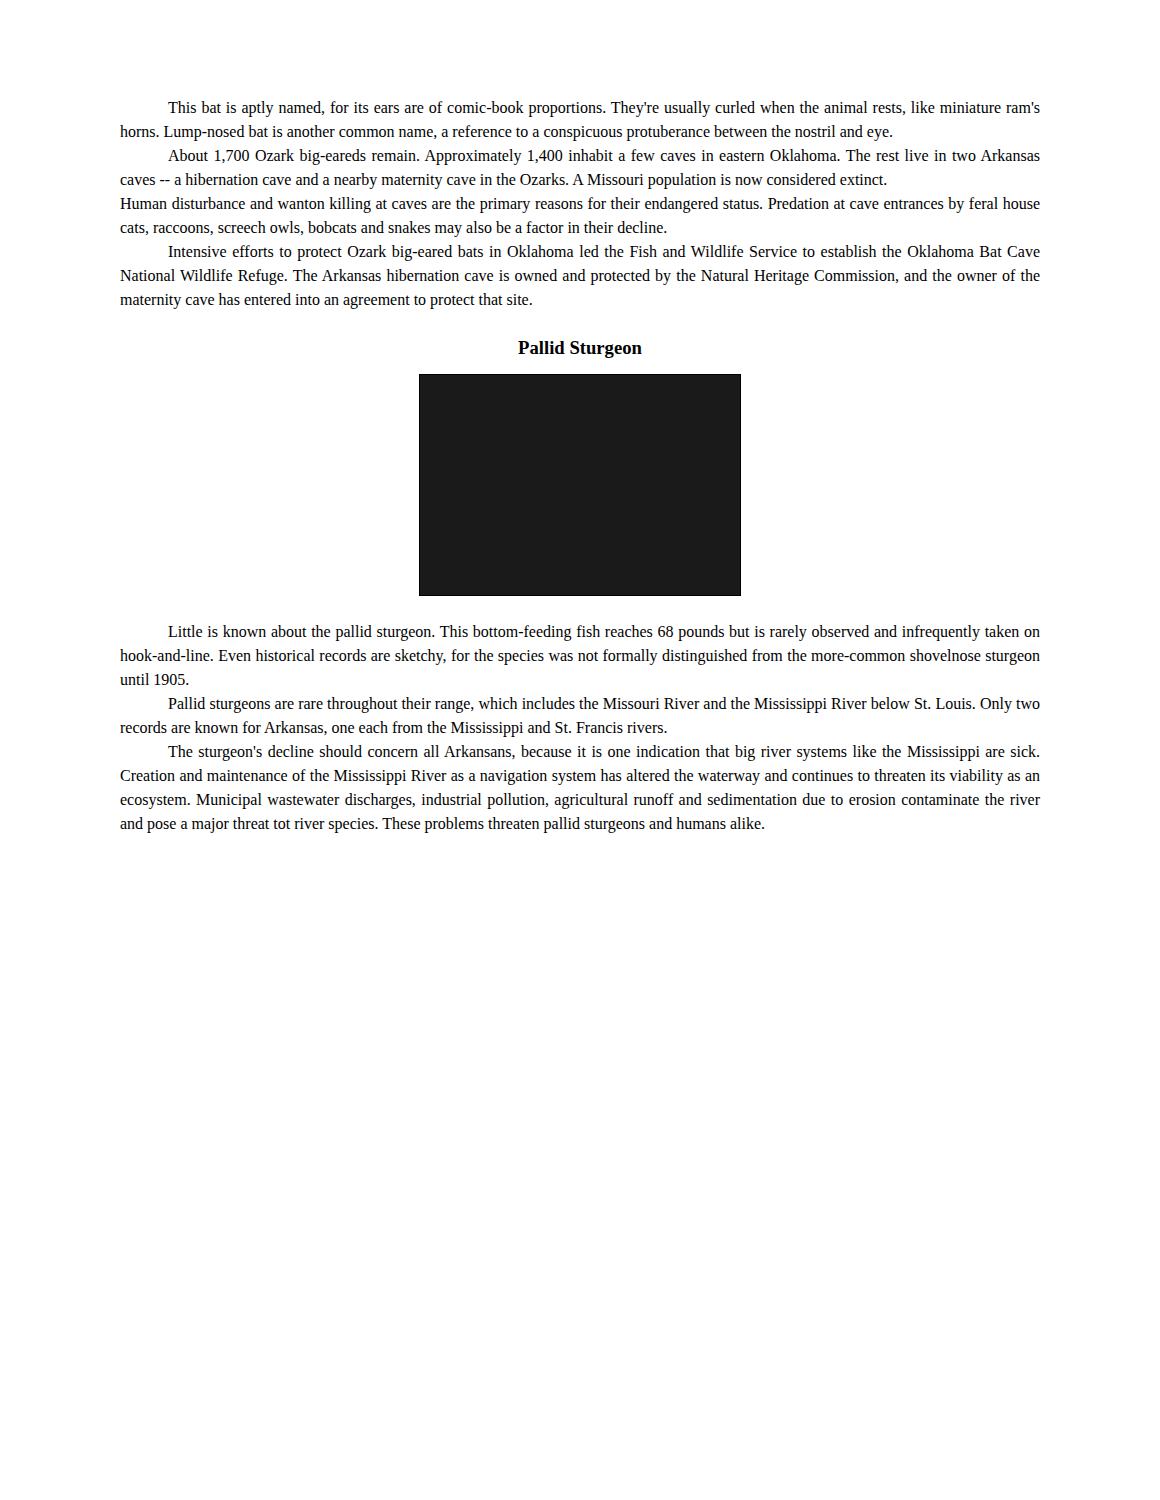This bat is aptly named, for its ears are of comic-book proportions. They're usually curled when the animal rests, like miniature ram's horns. Lump-nosed bat is another common name, a reference to a conspicuous protuberance between the nostril and eye.
About 1,700 Ozark big-eareds remain. Approximately 1,400 inhabit a few caves in eastern Oklahoma. The rest live in two Arkansas caves -- a hibernation cave and a nearby maternity cave in the Ozarks. A Missouri population is now considered extinct.
Human disturbance and wanton killing at caves are the primary reasons for their endangered status. Predation at cave entrances by feral house cats, raccoons, screech owls, bobcats and snakes may also be a factor in their decline.
Intensive efforts to protect Ozark big-eared bats in Oklahoma led the Fish and Wildlife Service to establish the Oklahoma Bat Cave National Wildlife Refuge. The Arkansas hibernation cave is owned and protected by the Natural Heritage Commission, and the owner of the maternity cave has entered into an agreement to protect that site.
Pallid Sturgeon
Little is known about the pallid sturgeon. This bottom-feeding fish reaches 68 pounds but is rarely observed and infrequently taken on hook-and-line. Even historical records are sketchy, for the species was not formally distinguished from the more-common shovelnose sturgeon until 1905.
Pallid sturgeons are rare throughout their range, which includes the Missouri River and the Mississippi River below St. Louis. Only two records are known for Arkansas, one each from the Mississippi and St. Francis rivers.
The sturgeon's decline should concern all Arkansans, because it is one indication that big river systems like the Mississippi are sick. Creation and maintenance of the Mississippi River as a navigation system has altered the waterway and continues to threaten its viability as an ecosystem. Municipal wastewater discharges, industrial pollution, agricultural runoff and sedimentation due to erosion contaminate the river and pose a major threat tot river species. These problems threaten pallid sturgeons and humans alike.